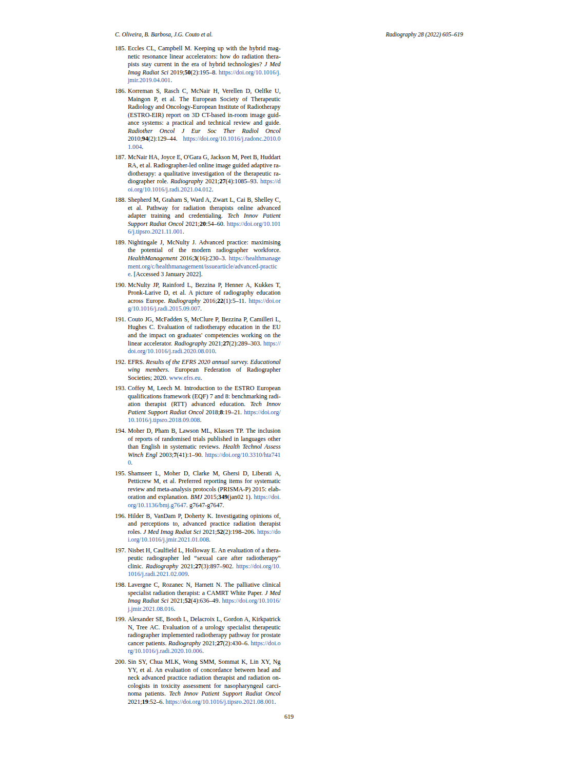C. Oliveira, B. Barbosa, J.G. Couto et al.
Radiography 28 (2022) 605–619
185. Eccles CL, Campbell M. Keeping up with the hybrid magnetic resonance linear accelerators: how do radiation therapists stay current in the era of hybrid technologies? J Med Imag Radiat Sci 2019;50(2):195–8. https://doi.org/10.1016/j.jmir.2019.04.001.
186. Korreman S, Rasch C, McNair H, Verellen D, Oelfke U, Maingon P, et al. The European Society of Therapeutic Radiology and Oncology-European Institute of Radiotherapy (ESTRO-EIR) report on 3D CT-based in-room image guidance systems: a practical and technical review and guide. Radiother Oncol J Eur Soc Ther Radiol Oncol 2010;94(2):129–44. https://doi.org/10.1016/j.radonc.2010.01.004.
187. McNair HA, Joyce E, O'Gara G, Jackson M, Peet B, Huddart RA, et al. Radiographer-led online image guided adaptive radiotherapy: a qualitative investigation of the therapeutic radiographer role. Radiography 2021;27(4):1085–93. https://doi.org/10.1016/j.radi.2021.04.012.
188. Shepherd M, Graham S, Ward A, Zwart L, Cai B, Shelley C, et al. Pathway for radiation therapists online advanced adapter training and credentialing. Tech Innov Patient Support Radiat Oncol 2021;20:54–60. https://doi.org/10.1016/j.tipsro.2021.11.001.
189. Nightingale J, McNulty J. Advanced practice: maximising the potential of the modern radiographer workforce. HealthManagement 2016;3(16):230–3. https://healthmanagement.org/c/healthmanagement/issuearticle/advanced-practice. [Accessed 3 January 2022].
190. McNulty JP, Rainford L, Bezzina P, Henner A, Kukkes T, Pronk-Larive D, et al. A picture of radiography education across Europe. Radiography 2016;22(1):5–11. https://doi.org/10.1016/j.radi.2015.09.007.
191. Couto JG, McFadden S, McClure P, Bezzina P, Camilleri L, Hughes C. Evaluation of radiotherapy education in the EU and the impact on graduates' competencies working on the linear accelerator. Radiography 2021;27(2):289–303. https://doi.org/10.1016/j.radi.2020.08.010.
192. EFRS. Results of the EFRS 2020 annual survey. Educational wing members. European Federation of Radiographer Societies; 2020. www.efrs.eu.
193. Coffey M, Leech M. Introduction to the ESTRO European qualifications framework (EQF) 7 and 8: benchmarking radiation therapist (RTT) advanced education. Tech Innov Patient Support Radiat Oncol 2018;8:19–21. https://doi.org/10.1016/j.tipsro.2018.09.008.
194. Moher D, Pham B, Lawson ML, Klassen TP. The inclusion of reports of randomised trials published in languages other than English in systematic reviews. Health Technol Assess Winch Engl 2003;7(41):1–90. https://doi.org/10.3310/hta7410.
195. Shamseer L, Moher D, Clarke M, Ghersi D, Liberati A, Petticrew M, et al. Preferred reporting items for systematic review and meta-analysis protocols (PRISMA-P) 2015: elaboration and explanation. BMJ 2015;349(jan02 1). https://doi.org/10.1136/bmj.g7647. g7647-g7647.
196. Hilder B, VanDam P, Doherty K. Investigating opinions of, and perceptions to, advanced practice radiation therapist roles. J Med Imag Radiat Sci 2021;52(2):198–206. https://doi.org/10.1016/j.jmir.2021.01.008.
197. Nisbet H, Caulfield L, Holloway E. An evaluation of a therapeutic radiographer led “sexual care after radiotherapy” clinic. Radiography 2021;27(3):897–902. https://doi.org/10.1016/j.radi.2021.02.009.
198. Lavergne C, Rozanec N, Harnett N. The palliative clinical specialist radiation therapist: a CAMRT White Paper. J Med Imag Radiat Sci 2021;52(4):636–49. https://doi.org/10.1016/j.jmir.2021.08.016.
199. Alexander SE, Booth L, Delacroix L, Gordon A, Kirkpatrick N, Tree AC. Evaluation of a urology specialist therapeutic radiographer implemented radiotherapy pathway for prostate cancer patients. Radiography 2021;27(2):430–6. https://doi.org/10.1016/j.radi.2020.10.006.
200. Sin SY, Chua MLK, Wong SMM, Sommat K, Lin XY, Ng YY, et al. An evaluation of concordance between head and neck advanced practice radiation therapist and radiation oncologists in toxicity assessment for nasopharyngeal carcinoma patients. Tech Innov Patient Support Radiat Oncol 2021;19:52–6. https://doi.org/10.1016/j.tipsro.2021.08.001.
619